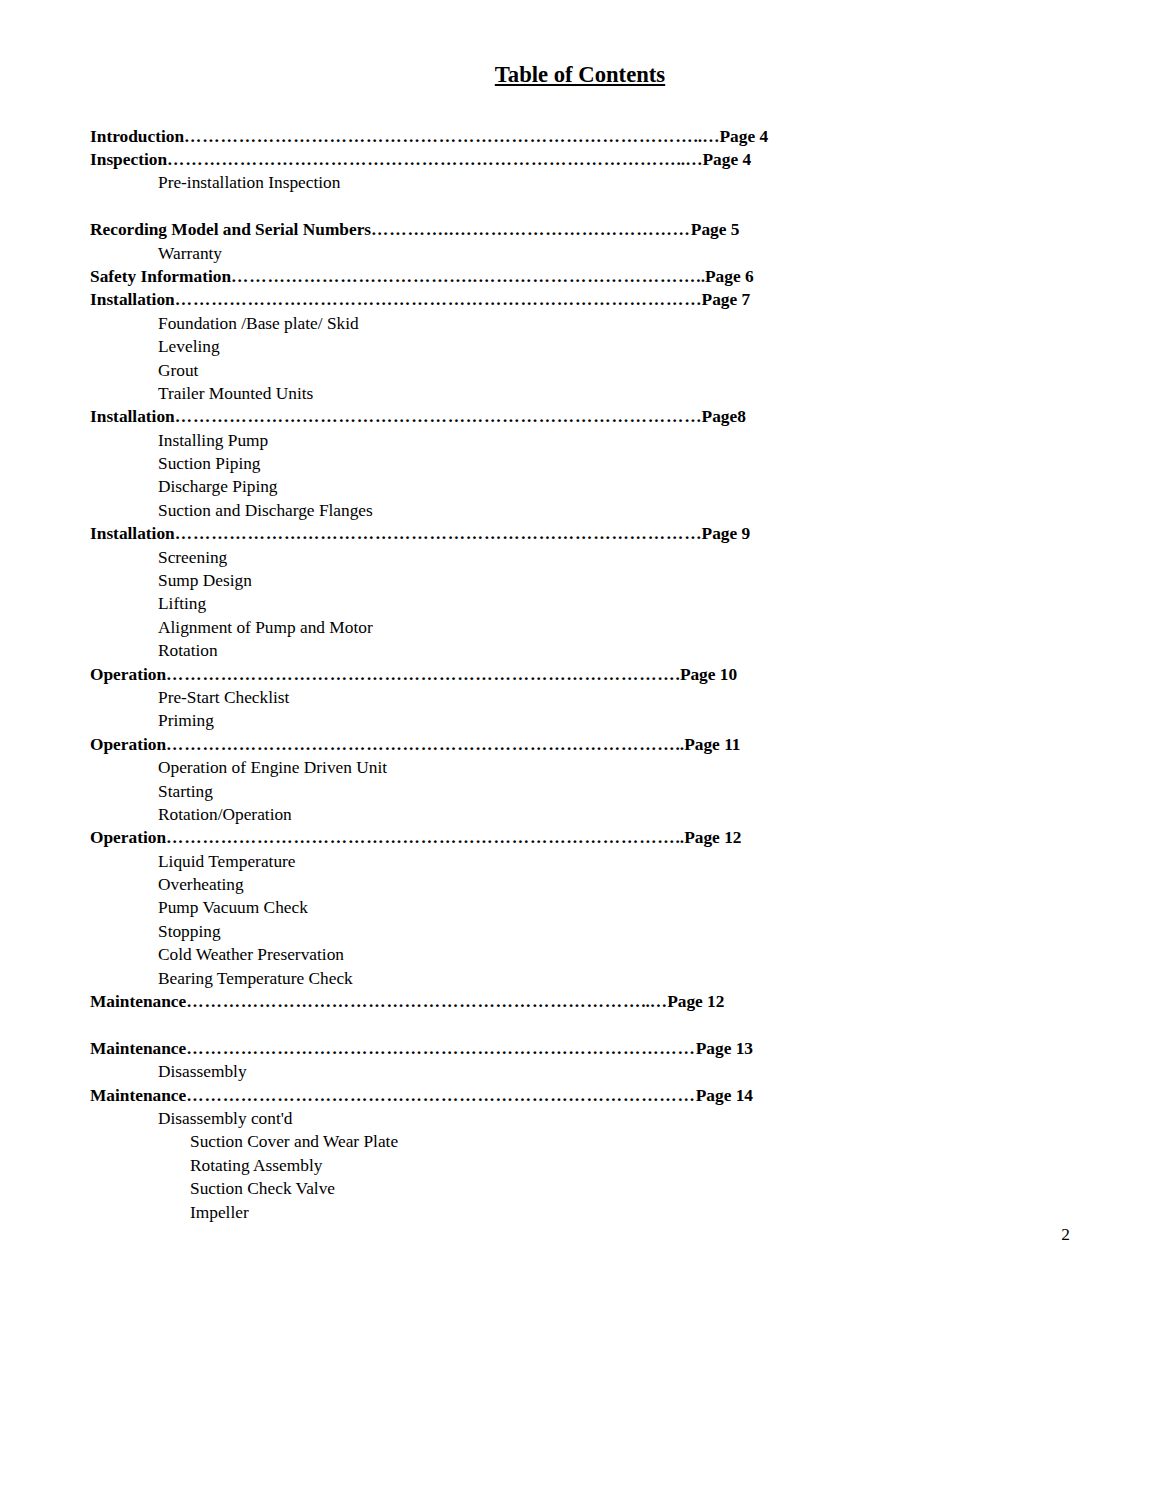Table of Contents
Introduction…………………………………………………………………………..…Page 4
Inspection…………………………………………………………………………..…Page 4
Pre-installation Inspection
Recording Model and Serial Numbers…………..…………………………………Page 5
Warranty
Safety Information…………………………………..………………………………..Page 6
Installation……………………………………………………………………………Page 7
Foundation /Base plate/ Skid
Leveling
Grout
Trailer Mounted Units
Installation……………………………………………………………………………Page8
Installing Pump
Suction Piping
Discharge Piping
Suction and Discharge Flanges
Installation……………………………………………………………………………Page 9
Screening
Sump Design
Lifting
Alignment of Pump and Motor
Rotation
Operation………………………………………………………………………….Page 10
Pre-Start Checklist
Priming
Operation…………………………………………………………………………..Page 11
Operation of Engine Driven Unit
Starting
Rotation/Operation
Operation…………………………………………………………………………..Page 12
Liquid Temperature
Overheating
Pump Vacuum Check
Stopping
Cold Weather Preservation
Bearing Temperature Check
Maintenance…………………………………………………………………..…Page 12
Maintenance…………………………………………………………………………Page 13
Disassembly
Maintenance…………………………………………………………………………Page 14
Disassembly cont'd
Suction Cover and Wear Plate
Rotating Assembly
Suction Check Valve
Impeller
2